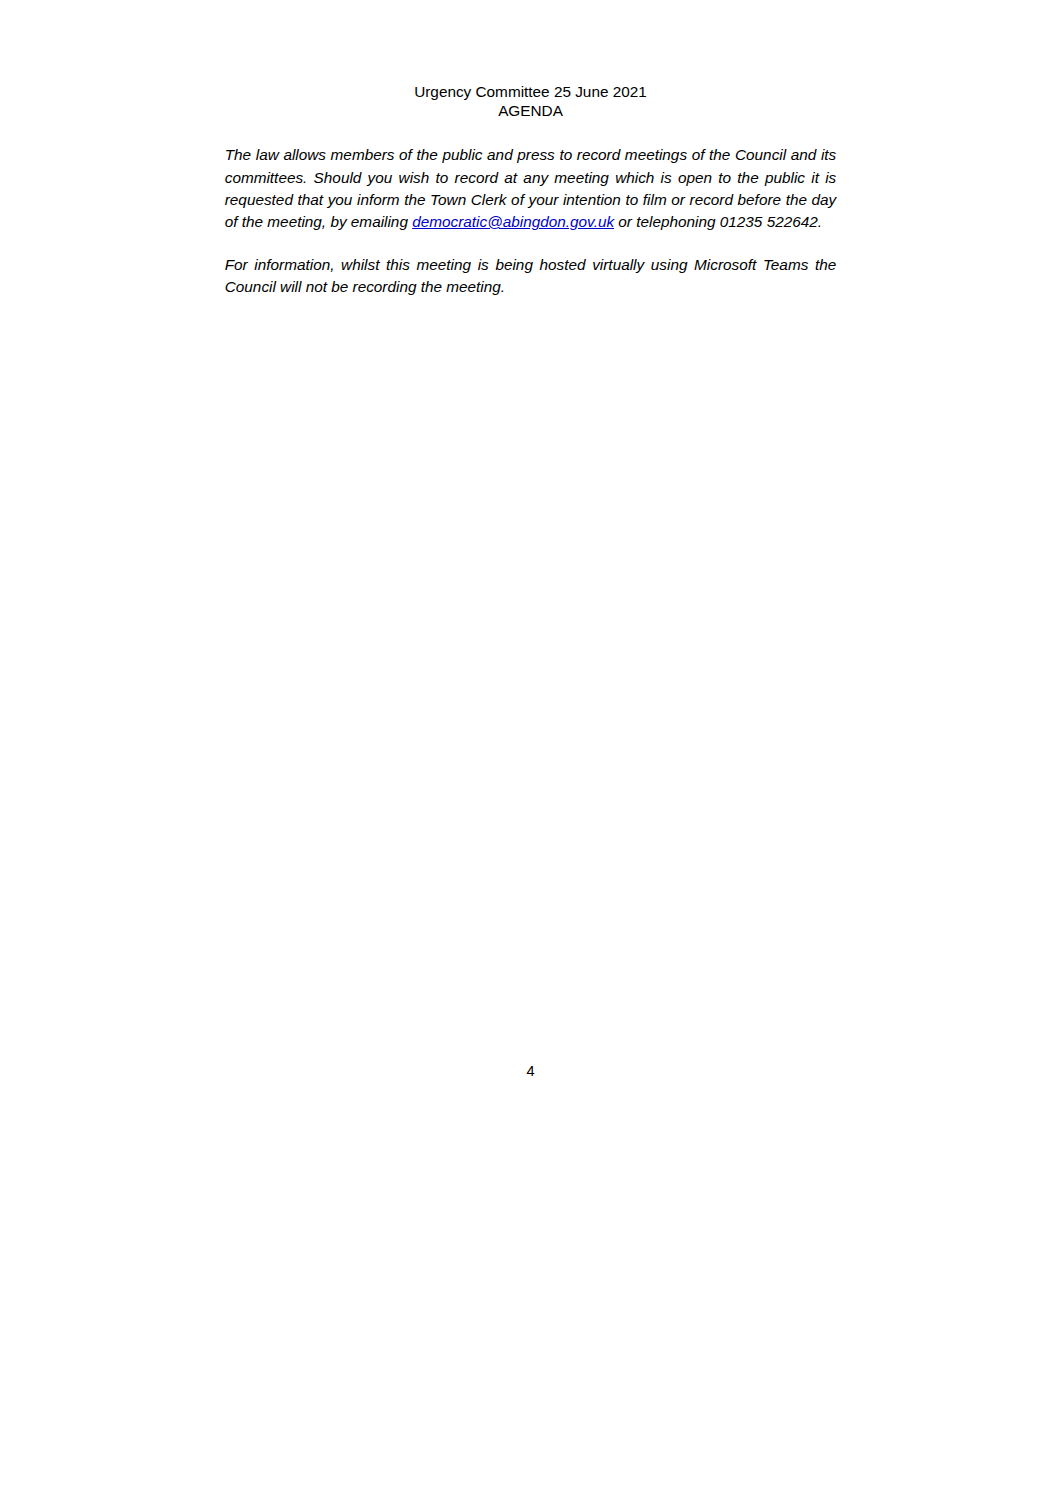Urgency Committee 25 June 2021 AGENDA
The law allows members of the public and press to record meetings of the Council and its committees. Should you wish to record at any meeting which is open to the public it is requested that you inform the Town Clerk of your intention to film or record before the day of the meeting, by emailing democratic@abingdon.gov.uk or telephoning 01235 522642.
For information, whilst this meeting is being hosted virtually using Microsoft Teams the Council will not be recording the meeting.
4